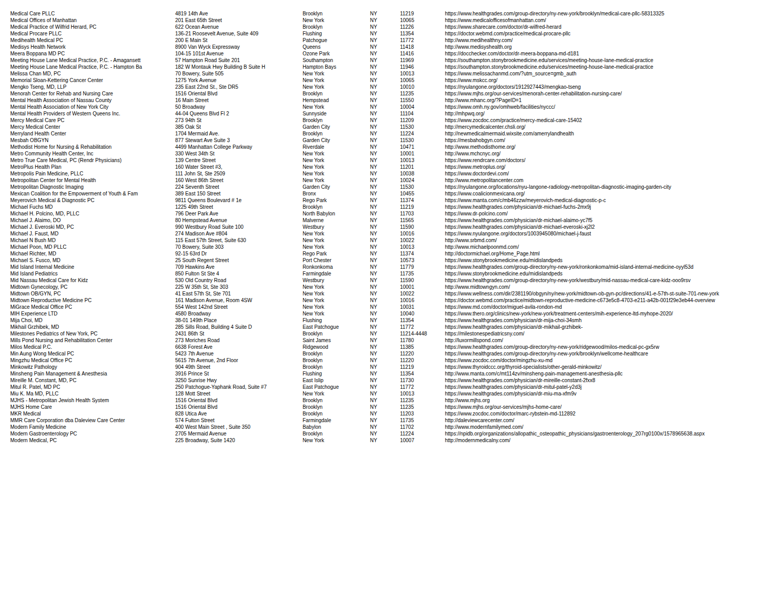| Medical Care PLLC | 4819 14th Ave | Brooklyn | NY | 11219 | https://www.healthgrades.com/group-directory/ny-new-york/brooklyn/medical-care-pllc-58313325 |
| Medical Offices of Manhattan | 201 East 65th Street | New York | NY | 10065 | https://www.medicalofficesofmanhattan.com/ |
| Medical Practice of Wilfrid Herard, PC | 622 Ocean Avenue | Brooklyn | NY | 11226 | https://www.sharecare.com/doctor/dr-wilfred-herard |
| Medical Procare PLLC | 136-21 Roosevelt Avenue, Suite 409 | Flushing | NY | 11354 | https://doctor.webmd.com/practice/medical-procare-pllc |
| Medihealth Medical PC | 200 E Main St | Patchogue | NY | 11772 | http://www.medihealthny.com/ |
| Medisys Health Network | 8900 Van Wyck Expressway | Queens | NY | 11418 | http://www.medisyshealth.org |
| Meera Boppana MD PC | 104-15 101st Avenue | Ozone Park | NY | 11416 | https://docchecker.com/doctor/dr-meera-boppana-md-d181 |
| Meeting House Lane Medical Practice, P.C. - Amagansett | 57 Hampton Road Suite 201 | Southampton | NY | 11969 | https://southampton.stonybrookmedicine.edu/services/meeting-house-lane-medical-practice |
| Meeting House Lane Medical Practice, P.C. - Hampton Ba | 182 W Montauk Hwy Building B Suite H | Hampton Bays | NY | 11946 | https://southampton.stonybrookmedicine.edu/services/meeting-house-lane-medical-practice |
| Melissa Chan MD, PC | 70 Bowery, Suite 505 | New York | NY | 10013 | https://www.melissachanmd.com/?utm_source=gmb_auth |
| Memorial Sloan-Kettering Cancer Center | 1275 York Avenue | New York | NY | 10065 | https://www.mskcc.org/ |
| Mengko Tseng, MD, LLP | 235 East 22nd St., Ste DR5 | New York | NY | 10010 | https://nyulangone.org/doctors/1912927443/mengkao-tseng |
| Menorah Center for Rehab and Nursing Care | 1516 Oriental Blvd | Brooklyn | NY | 11235 | https://www.mjhs.org/our-services/menorah-center-rehabilitation-nursing-care/ |
| Mental Health Association of Nassau County | 16 Main Street | Hempstead | NY | 11550 | http://www.mhanc.org/?PageID=1 |
| Mental Health Association of New York City | 50 Broadway | New York | NY | 10004 | https://www.omh.ny.gov/omhweb/facilities/nyccc/ |
| Mental Health Providers of Western Queens Inc. | 44-04 Queens Blvd Fl 2 | Sunnyside | NY | 11104 | http://mhpwq.org/ |
| Mercy Medical Care PC | 273 94th St | Brooklyn | NY | 11209 | https://www.zocdoc.com/practice/mercy-medical-care-15402 |
| Mercy Medical Center | 385 Oak St | Garden City | NY | 11530 | http://mercymedicalcenter.chsli.org/ |
| Merryland Health Center | 1704 Mermaid Ave. | Brooklyn | NY | 11224 | http://newmedicalmermaid.wixsite.com/amerrylandhealth |
| Mesbah OBGYN | 877 Stewart Ave Suite 3 | Garden City | NY | 11530 | https://mesbahobgyn.com/ |
| Methodist Home for Nursing & Rehabilitation | 4499 Manhattan College Parkway | Riverdale | NY | 10471 | http://www.methodisthome.org/ |
| Metro Community Health Center, Inc | 330 West 34th St | New York | NY | 10001 | http://www.mchcnyc.org/ |
| Metro True Care Medical, PC (Rendr Physicians) | 139 Centre Street | New York | NY | 10013 | https://www.rendrcare.com/doctors/ |
| MetroPlus Health Plan | 160 Water Street #3, | New York | NY | 11201 | https://www.metroplus.org/ |
| Metropolis Pain Medicine, PLLC | 111 John St, Ste 2509 | New York | NY | 10038 | https://www.doctordevi.com/ |
| Metropolitan Center for Mental Health | 160 West 86th Street | New York | NY | 10024 | http://www.metropolitancenter.com |
| Metropolitan Diagnostic Imaging | 224 Seventh Street | Garden City | NY | 11530 | https://nyulangone.org/locations/nyu-langone-radiology-metropolitan-diagnostic-imaging-garden-city |
| Mexican Coalition for the Empowerment of Youth & Fam | 389 East 150 Street | Bronx | NY | 10455 | https://www.coalicionmexicana.org/ |
| Meyerovich Medical & Diagnostic PC | 9811 Queens Boulevard # 1e | Rego Park | NY | 11374 | https://www.manta.com/c/mb46zzw/meyerovich-medical-diagnostic-p-c |
| Michael Fuchs MD | 1225 49th Street | Brooklyn | NY | 11219 | https://www.healthgrades.com/physician/dr-michael-fuchs-2mx9j |
| Michael H. Polcino, MD, PLLC | 796 Deer Park Ave | North Babylon | NY | 11703 | https://www.dr-polcino.com/ |
| Michael J. Alaimo, DO | 80 Hempstead Avenue | Malverne | NY | 11565 | https://www.healthgrades.com/physician/dr-michael-alaimo-yc7f5 |
| Michael J. Everoski MD, PC | 990 Westbury Road Suite 100 | Westbury | NY | 11590 | https://www.healthgrades.com/physician/dr-michael-everoski-xj2l2 |
| Michael J. Faust, MD | 274 Madison Ave #804 | New York | NY | 10016 | https://www.nyulangone.org/doctors/1003945080/michael-j-faust |
| Michael N Bush MD | 115 East 57th Street, Suite 630 | New York | NY | 10022 | http://www.srbmd.com/ |
| Michael Poon, MD PLLC | 70 Bowery, Suite 303 | New York | NY | 10013 | http://www.michaelpoonmd.com/ |
| Michael Richter, MD | 92-15 63rd Dr | Rego Park | NY | 11374 | http://doctormichael.org/Home_Page.html |
| Michael S. Fusco, MD | 25 South Regent Street | Port Chester | NY | 10573 | https://www.stonybrookmedicine.edu/midislandpeds |
| Mid Island Internal Medicine | 709 Hawkins Ave | Ronkonkoma | NY | 11779 | https://www.healthgrades.com/group-directory/ny-new-york/ronkonkoma/mid-island-internal-medicine-oyyl53d |
| Mid Island Pediatrics | 850 Fulton St Ste 4 | Farmingdale | NY | 11735 | https://www.stonybrookmedicine.edu/midislandpeds |
| Mid Nassau Medical Care for Kidz | 530 Old Country Road | Westbury | NY | 11590 | https://www.healthgrades.com/group-directory/ny-new-york/westbury/mid-nassau-medical-care-kidz-ooo9rsv |
| Midtown Gynecology, PC | 225 W 35th St, Ste 303 | New York | NY | 10001 | http://www.midtowngyn.com/ |
| Midtown OB/GYN, PC | 41 East 57th St, Ste 701 | New York | NY | 10022 | https://www.wellness.com/dir/2381190/obgyn/ny/new-york/midtown-ob-gyn-pc/directions/41-e-57th-st-suite-701-new-york |
| Midtown Reproductive Medicine PC | 161 Madison Avenue, Room 4SW | New York | NY | 10016 | https://doctor.webmd.com/practice/midtown-reproductive-medicine-c673e5c8-4703-e211-a42b-001f29e3eb44-overview |
| MiGrace Medical Office PC | 554 West 142nd Street | New York | NY | 10031 | https://www.md.com/doctor/miguel-avila-rondon-md |
| MIH Experience LTD | 4580 Broadway | New York | NY | 10040 | https://www.thero.org/clinics/new-york/new-york/treatment-centers/mih-experience-ltd-myhope-2020/ |
| Mija Choi, MD | 38-01 149th Place | Flushing | NY | 11354 | https://www.healthgrades.com/physician/dr-mija-choi-34smh |
| Mikhail Grzhibek, MD | 285 Sills Road, Building 4 Suite D | East Patchogue | NY | 11772 | https://www.healthgrades.com/physician/dr-mikhail-grzhibek- |
| Milestones Pediatrics of New York, PC | 2431 86th St | Brooklyn | NY | 11214-4448 | https://milestonespediatricsny.com/ |
| Mills Pond Nursing and Rehabilitation Center | 273 Moriches Road | Saint James | NY | 11780 | http://luxormillspond.com/ |
| Milos Medical P.C. | 6638 Forest Ave | Ridgewood | NY | 11385 | https://www.healthgrades.com/group-directory/ny-new-york/ridgewood/milos-medical-pc-gx5rw |
| Min Aung Wong Medical PC | 5423 7th Avenue | Brooklyn | NY | 11220 | https://www.healthgrades.com/group-directory/ny-new-york/brooklyn/wellcome-healthcare |
| Mingzhu Medical Office PC | 5615 7th Avenue, 2nd Floor | Brooklyn | NY | 11220 | https://www.zocdoc.com/doctor/mingzhu-xu-md |
| Minkowitz Pathology | 904 49th Street | Brooklyn | NY | 11219 | https://www.thyroidccc.org/thyroid-specialists/other-gerald-minkowitz/ |
| Minsheng Pain Management & Anesthesia | 3916 Prince St | Flushing | NY | 11354 | http://www.manta.com/c/mt114zv/minsheng-pain-management-anesthesia-pllc |
| Mireille M. Constant, MD, PC | 3250 Sunrise Hwy | East Islip | NY | 11730 | https://www.healthgrades.com/physician/dr-mireille-constant-2fxx8 |
| Mitul R. Patel, MD PC | 250 Patchogue-Yaphank Road, Suite #7 | East Patchogue | NY | 11772 | https://www.healthgrades.com/physician/dr-mitul-patel-y2d3j |
| Miu K. Ma MD, PLLC | 128 Mott Street | New York | NY | 10013 | https://www.healthgrades.com/physician/dr-miu-ma-xfm9v |
| MJHS - Metropolitan Jewish Health System | 1516 Oriental Blvd | Brooklyn | NY | 11235 | http://www.mjhs.org |
| MJHS Home Care | 1516 Oriental Blvd | Brooklyn | NY | 11235 | https://www.mjhs.org/our-services/mjhs-home-care/ |
| MKR Medical | 828 Utica Ave | Brooklyn | NY | 11203 | https://www.zocdoc.com/doctor/marc-rybstein-md-112892 |
| MMR Care Corporation dba Daleview Care Center | 574 Fulton Street | Farmingdale | NY | 11735 | http://daleviewcarecenter.com/ |
| Modern Family Medicine | 400 West Main Street , Suite 350 | Babylon | NY | 11702 | http://www.modernfamilymed.com/ |
| Modern Gastroenterology PC | 2705 Mermaid Avenue | Brooklyn | NY | 11224 | https://npidb.org/organizations/allopathic_osteopathic_physicians/gastroenterology_207rg0100x/1578965638.aspx |
| Modern Medical, PC | 225 Broadway, Suite 1420 | New York | NY | 10007 | http://modernmedicalny.com/ |